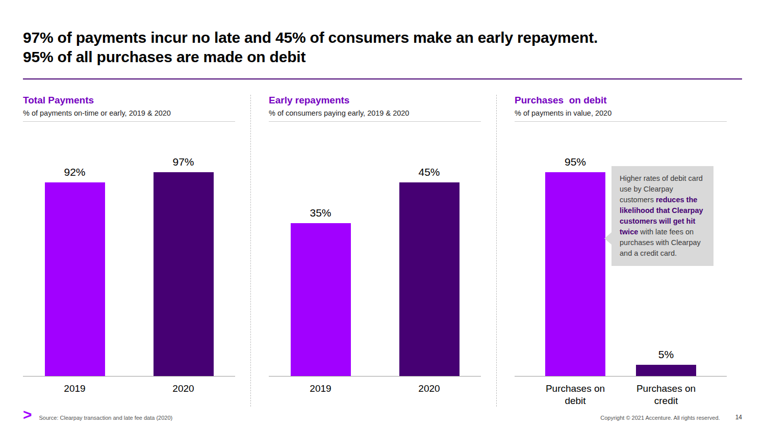97% of payments incur no late and 45% of consumers make an early repayment.
95% of all purchases are made on debit
Total Payments
% of payments on-time or early, 2019 & 2020
92%
97%
2019
2020
Early repayments
% of consumers paying early, 2019 & 2020
35%
45%
2019
2020
Purchases on debit
% of payments in value, 2020
95%
5%
Purchases on debit
Purchases on credit
Higher rates of debit card use by Clearpay customers reduces the likelihood that Clearpay customers will get hit twice with late fees on purchases with Clearpay and a credit card.
> Source: Clearpay transaction and late fee data (2020)
Copyright © 2021 Accenture. All rights reserved. 14